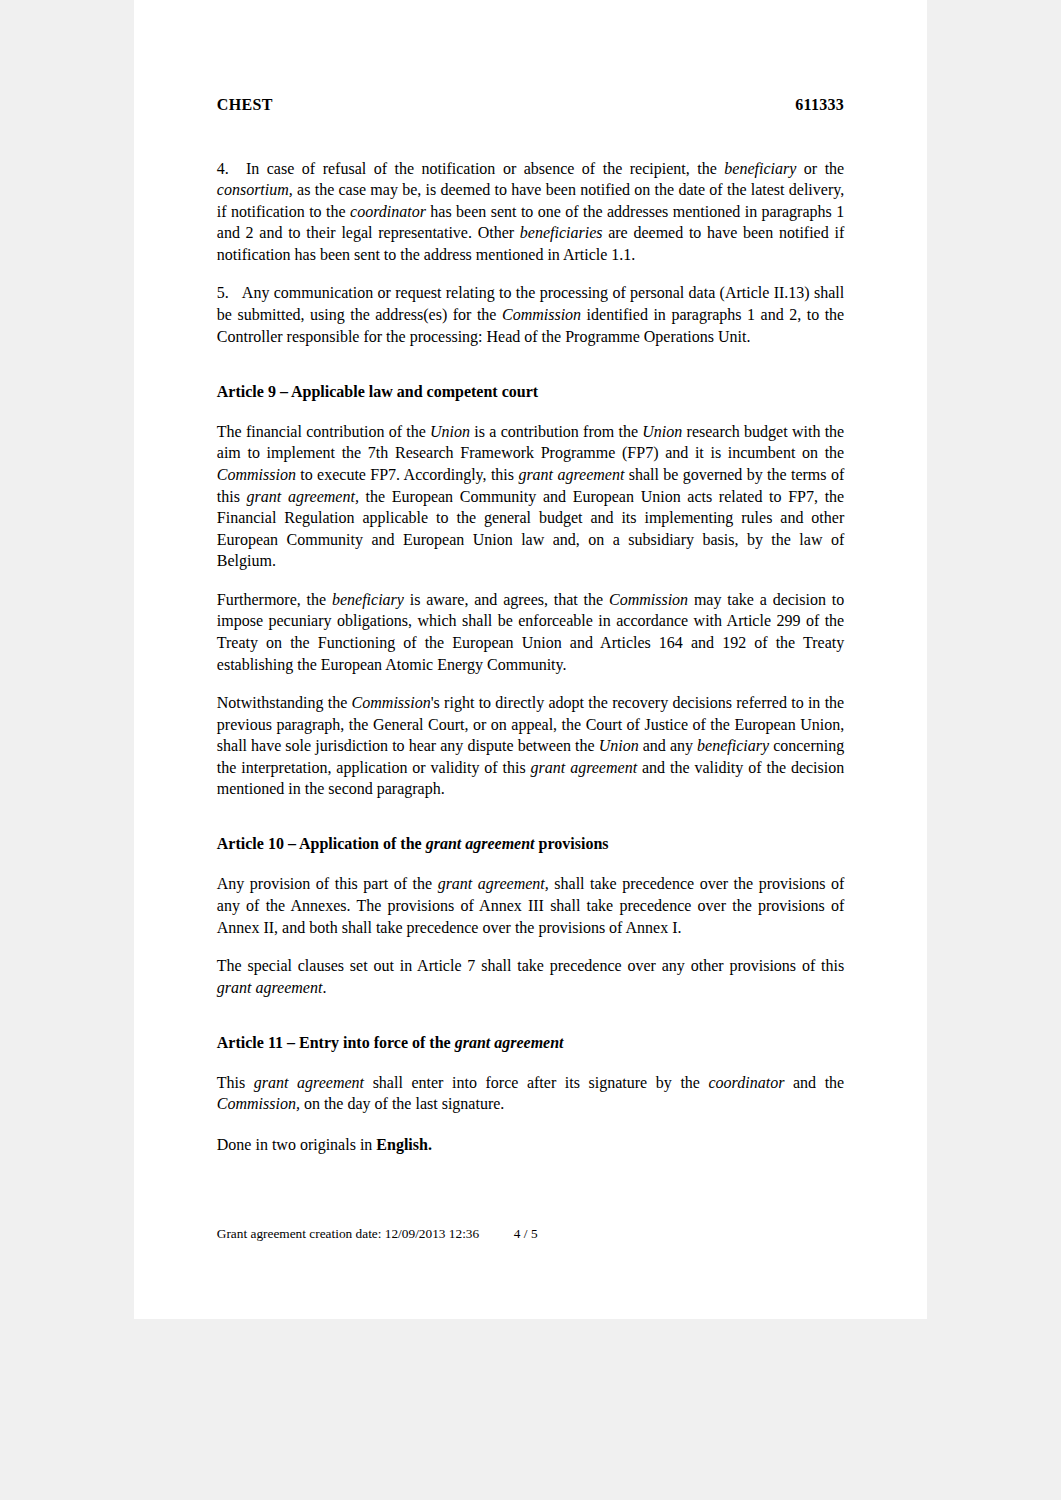CHEST 611333
4. In case of refusal of the notification or absence of the recipient, the beneficiary or the consortium, as the case may be, is deemed to have been notified on the date of the latest delivery, if notification to the coordinator has been sent to one of the addresses mentioned in paragraphs 1 and 2 and to their legal representative. Other beneficiaries are deemed to have been notified if notification has been sent to the address mentioned in Article 1.1.
5. Any communication or request relating to the processing of personal data (Article II.13) shall be submitted, using the address(es) for the Commission identified in paragraphs 1 and 2, to the Controller responsible for the processing: Head of the Programme Operations Unit.
Article 9 – Applicable law and competent court
The financial contribution of the Union is a contribution from the Union research budget with the aim to implement the 7th Research Framework Programme (FP7) and it is incumbent on the Commission to execute FP7. Accordingly, this grant agreement shall be governed by the terms of this grant agreement, the European Community and European Union acts related to FP7, the Financial Regulation applicable to the general budget and its implementing rules and other European Community and European Union law and, on a subsidiary basis, by the law of Belgium.
Furthermore, the beneficiary is aware, and agrees, that the Commission may take a decision to impose pecuniary obligations, which shall be enforceable in accordance with Article 299 of the Treaty on the Functioning of the European Union and Articles 164 and 192 of the Treaty establishing the European Atomic Energy Community.
Notwithstanding the Commission's right to directly adopt the recovery decisions referred to in the previous paragraph, the General Court, or on appeal, the Court of Justice of the European Union, shall have sole jurisdiction to hear any dispute between the Union and any beneficiary concerning the interpretation, application or validity of this grant agreement and the validity of the decision mentioned in the second paragraph.
Article 10 – Application of the grant agreement provisions
Any provision of this part of the grant agreement, shall take precedence over the provisions of any of the Annexes. The provisions of Annex III shall take precedence over the provisions of Annex II, and both shall take precedence over the provisions of Annex I.
The special clauses set out in Article 7 shall take precedence over any other provisions of this grant agreement.
Article 11 – Entry into force of the grant agreement
This grant agreement shall enter into force after its signature by the coordinator and the Commission, on the day of the last signature.
Done in two originals in English.
Grant agreement creation date: 12/09/2013 12:36 4 / 5